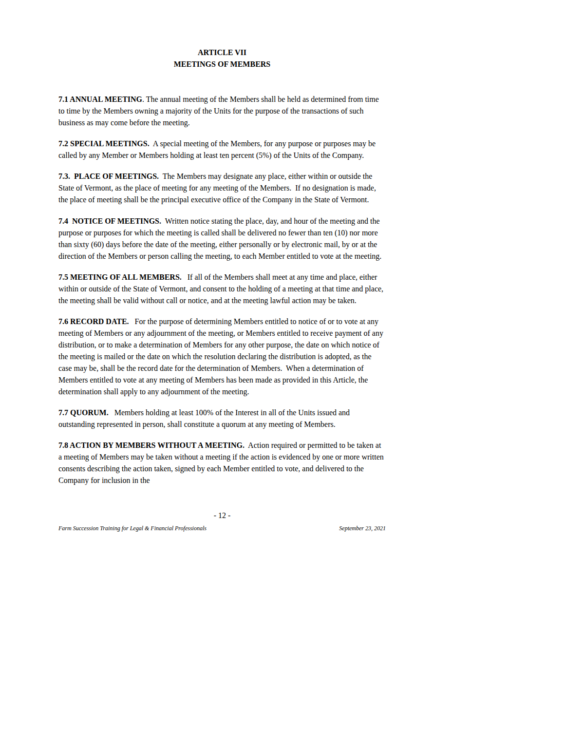ARTICLE VII
MEETINGS OF MEMBERS
7.1 ANNUAL MEETING. The annual meeting of the Members shall be held as determined from time to time by the Members owning a majority of the Units for the purpose of the transactions of such business as may come before the meeting.
7.2 SPECIAL MEETINGS. A special meeting of the Members, for any purpose or purposes may be called by any Member or Members holding at least ten percent (5%) of the Units of the Company.
7.3. PLACE OF MEETINGS. The Members may designate any place, either within or outside the State of Vermont, as the place of meeting for any meeting of the Members. If no designation is made, the place of meeting shall be the principal executive office of the Company in the State of Vermont.
7.4 NOTICE OF MEETINGS. Written notice stating the place, day, and hour of the meeting and the purpose or purposes for which the meeting is called shall be delivered no fewer than ten (10) nor more than sixty (60) days before the date of the meeting, either personally or by electronic mail, by or at the direction of the Members or person calling the meeting, to each Member entitled to vote at the meeting.
7.5 MEETING OF ALL MEMBERS. If all of the Members shall meet at any time and place, either within or outside of the State of Vermont, and consent to the holding of a meeting at that time and place, the meeting shall be valid without call or notice, and at the meeting lawful action may be taken.
7.6 RECORD DATE. For the purpose of determining Members entitled to notice of or to vote at any meeting of Members or any adjournment of the meeting, or Members entitled to receive payment of any distribution, or to make a determination of Members for any other purpose, the date on which notice of the meeting is mailed or the date on which the resolution declaring the distribution is adopted, as the case may be, shall be the record date for the determination of Members. When a determination of Members entitled to vote at any meeting of Members has been made as provided in this Article, the determination shall apply to any adjournment of the meeting.
7.7 QUORUM. Members holding at least 100% of the Interest in all of the Units issued and outstanding represented in person, shall constitute a quorum at any meeting of Members.
7.8 ACTION BY MEMBERS WITHOUT A MEETING. Action required or permitted to be taken at a meeting of Members may be taken without a meeting if the action is evidenced by one or more written consents describing the action taken, signed by each Member entitled to vote, and delivered to the Company for inclusion in the
- 12 -
Farm Succession Training for Legal & Financial Professionals September 23, 2021